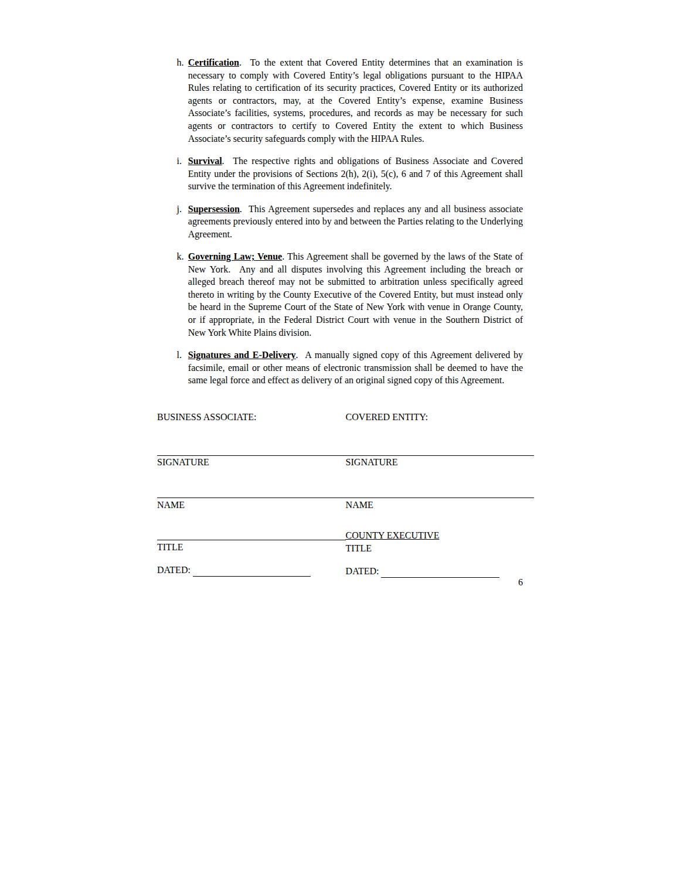h. Certification. To the extent that Covered Entity determines that an examination is necessary to comply with Covered Entity’s legal obligations pursuant to the HIPAA Rules relating to certification of its security practices, Covered Entity or its authorized agents or contractors, may, at the Covered Entity’s expense, examine Business Associate’s facilities, systems, procedures, and records as may be necessary for such agents or contractors to certify to Covered Entity the extent to which Business Associate’s security safeguards comply with the HIPAA Rules.
i. Survival. The respective rights and obligations of Business Associate and Covered Entity under the provisions of Sections 2(h), 2(i), 5(c), 6 and 7 of this Agreement shall survive the termination of this Agreement indefinitely.
j. Supersession. This Agreement supersedes and replaces any and all business associate agreements previously entered into by and between the Parties relating to the Underlying Agreement.
k. Governing Law; Venue. This Agreement shall be governed by the laws of the State of New York. Any and all disputes involving this Agreement including the breach or alleged breach thereof may not be submitted to arbitration unless specifically agreed thereto in writing by the County Executive of the Covered Entity, but must instead only be heard in the Supreme Court of the State of New York with venue in Orange County, or if appropriate, in the Federal District Court with venue in the Southern District of New York White Plains division.
l. Signatures and E-Delivery. A manually signed copy of this Agreement delivered by facsimile, email or other means of electronic transmission shall be deemed to have the same legal force and effect as delivery of an original signed copy of this Agreement.
| BUSINESS ASSOCIATE: | COVERED ENTITY: |
| SIGNATURE NAME TITLE DATED: | SIGNATURE NAME COUNTY EXECUTIVE TITLE DATED: |
6